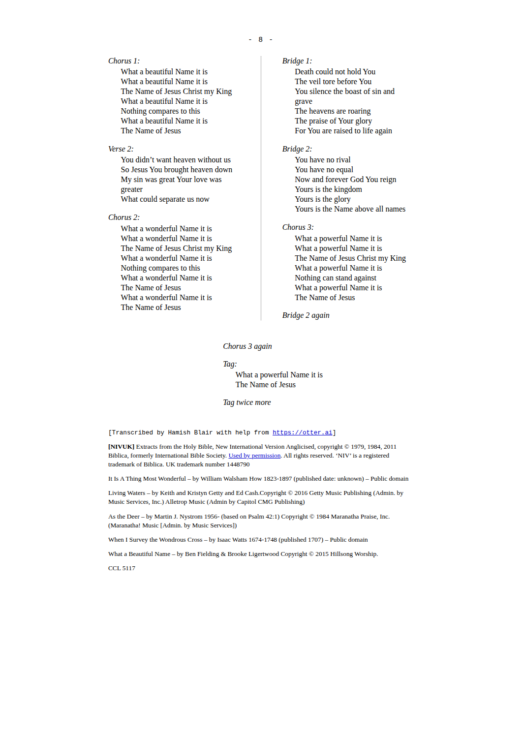- 8 -
Chorus 1:
What a beautiful Name it is
What a beautiful Name it is
The Name of Jesus Christ my King
What a beautiful Name it is
Nothing compares to this
What a beautiful Name it is
The Name of Jesus
Verse 2:
You didn’t want heaven without us
So Jesus You brought heaven down
My sin was great Your love was greater
What could separate us now
Chorus 2:
What a wonderful Name it is
What a wonderful Name it is
The Name of Jesus Christ my King
What a wonderful Name it is
Nothing compares to this
What a wonderful Name it is
The Name of Jesus
What a wonderful Name it is
The Name of Jesus
Bridge 1:
Death could not hold You
The veil tore before You
You silence the boast of sin and grave
The heavens are roaring
The praise of Your glory
For You are raised to life again
Bridge 2:
You have no rival
You have no equal
Now and forever God You reign
Yours is the kingdom
Yours is the glory
Yours is the Name above all names
Chorus 3:
What a powerful Name it is
What a powerful Name it is
The Name of Jesus Christ my King
What a powerful Name it is
Nothing can stand against
What a powerful Name it is
The Name of Jesus
Bridge 2 again
Chorus 3 again
Tag:
What a powerful Name it is
The Name of Jesus
Tag twice more
[Transcribed by Hamish Blair with help from https://otter.ai]
[NIVUK] Extracts from the Holy Bible, New International Version Anglicised, copyright © 1979, 1984, 2011 Biblica, formerly International Bible Society. Used by permission. All rights reserved. ‘NIV’ is a registered trademark of Biblica. UK trademark number 1448790
It Is A Thing Most Wonderful – by William Walsham How 1823-1897 (published date: unknown) – Public domain
Living Waters – by Keith and Kristyn Getty and Ed Cash.Copyright © 2016 Getty Music Publishing (Admin. by Music Services, Inc.) Alletrop Music (Admin by Capitol CMG Publishing)
As the Deer – by Martin J. Nystrom 1956- (based on Psalm 42:1) Copyright © 1984 Maranatha Praise, Inc. (Maranatha! Music [Admin. by Music Services])
When I Survey the Wondrous Cross – by Isaac Watts 1674-1748 (published 1707) – Public domain
What a Beautiful Name – by Ben Fielding & Brooke Ligertwood Copyright © 2015 Hillsong Worship.
CCL 5117